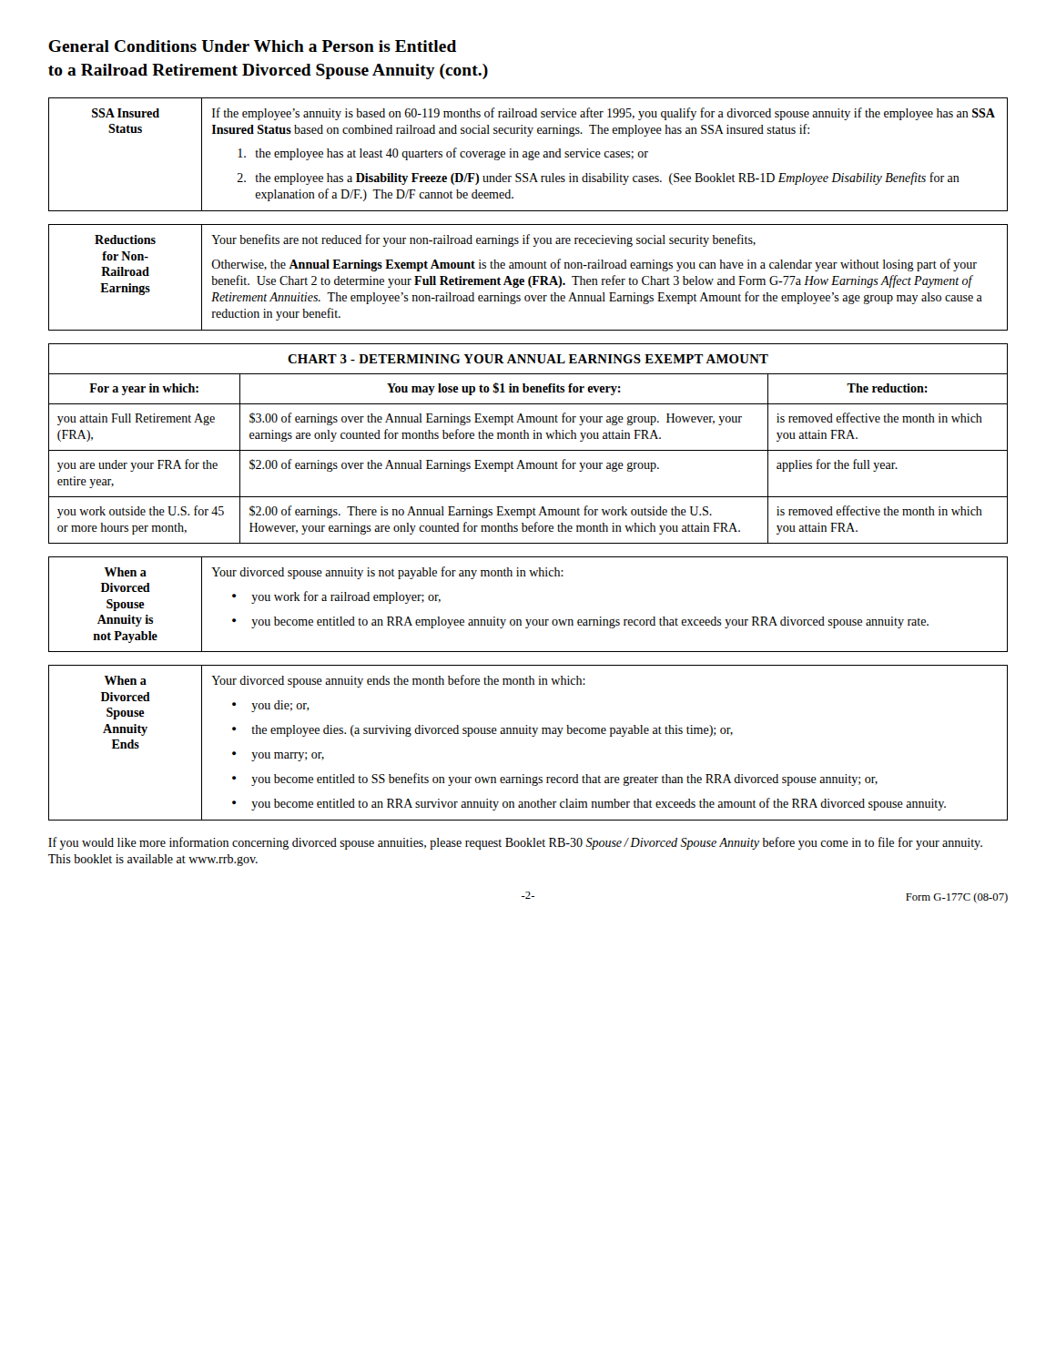General Conditions Under Which a Person is Entitled
to a Railroad Retirement Divorced Spouse Annuity (cont.)
| SSA Insured Status | If the employee’s annuity is based on 60-119 months of railroad service after 1995, you qualify for a divorced spouse annuity if the employee has an SSA Insured Status based on combined railroad and social security earnings. The employee has an SSA insured status if: the employee has at least 40 quarters of coverage in age and service cases; or the employee has a Disability Freeze (D/F) under SSA rules in disability cases. (See Booklet RB-1D Employee Disability Benefits for an explanation of a D/F.) The D/F cannot be deemed. |
| Reductions for Non- Railroad Earnings | Your benefits are not reduced for your non-railroad earnings if you are rececieving social security benefits, Otherwise, the Annual Earnings Exempt Amount is the amount of non-railroad earnings you can have in a calendar year without losing part of your benefit. Use Chart 2 to determine your Full Retirement Age (FRA). Then refer to Chart 3 below and Form G-77a How Earnings Affect Payment of Retirement Annuities. The employee’s non-railroad earnings over the Annual Earnings Exempt Amount for the employee’s age group may also cause a reduction in your benefit. |
| CHART 3 - DETERMINING YOUR ANNUAL EARNINGS EXEMPT AMOUNT |
| For a year in which: | You may lose up to $1 in benefits for every: | The reduction: |
| you attain Full Retirement Age (FRA), | $3.00 of earnings over the Annual Earnings Exempt Amount for your age group. However, your earnings are only counted for months before the month in which you attain FRA. | is removed effective the month in which you attain FRA. |
| you are under your FRA for the entire year, | $2.00 of earnings over the Annual Earnings Exempt Amount for your age group. | applies for the full year. |
| you work outside the U.S. for 45 or more hours per month, | $2.00 of earnings. There is no Annual Earnings Exempt Amount for work outside the U.S. However, your earnings are only counted for months before the month in which you attain FRA. | is removed effective the month in which you attain FRA. |
| When a Divorced Spouse Annuity is not Payable | Your divorced spouse annuity is not payable for any month in which: you work for a railroad employer; or, you become entitled to an RRA employee annuity on your own earnings record that exceeds your RRA divorced spouse annuity rate. |
| When a Divorced Spouse Annuity Ends | Your divorced spouse annuity ends the month before the month in which: you die; or, the employee dies. (a surviving divorced spouse annuity may become payable at this time); or, you marry; or, you become entitled to SS benefits on your own earnings record that are greater than the RRA divorced spouse annuity; or, you become entitled to an RRA survivor annuity on another claim number that exceeds the amount of the RRA divorced spouse annuity. |
If you would like more information concerning divorced spouse annuities, please request Booklet RB-30 Spouse / Divorced Spouse Annuity before you come in to file for your annuity. This booklet is available at www.rrb.gov.
-2-
Form G-177C (08-07)